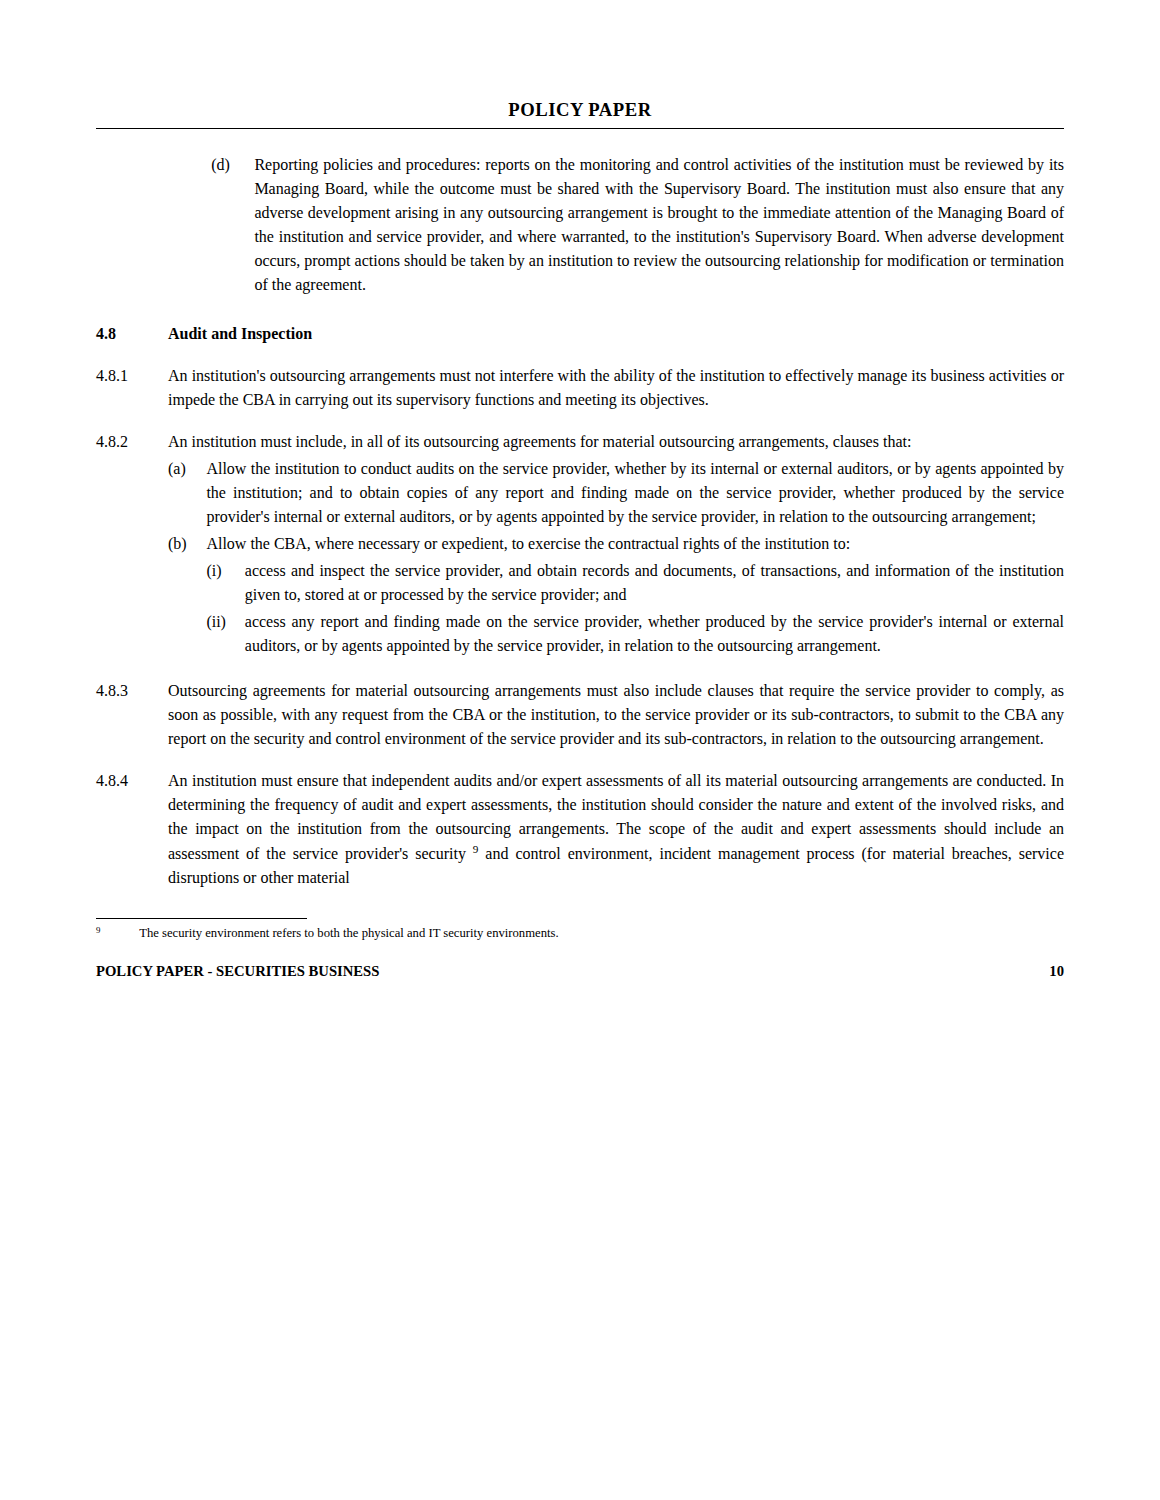POLICY PAPER
(d)
Reporting policies and procedures: reports on the monitoring and control activities of the institution must be reviewed by its Managing Board, while the outcome must be shared with the Supervisory Board. The institution must also ensure that any adverse development arising in any outsourcing arrangement is brought to the immediate attention of the Managing Board of the institution and service provider, and where warranted, to the institution's Supervisory Board. When adverse development occurs, prompt actions should be taken by an institution to review the outsourcing relationship for modification or termination of the agreement.
4.8
Audit and Inspection
4.8.1
An institution's outsourcing arrangements must not interfere with the ability of the institution to effectively manage its business activities or impede the CBA in carrying out its supervisory functions and meeting its objectives.
4.8.2
An institution must include, in all of its outsourcing agreements for material outsourcing arrangements, clauses that:
(a)
Allow the institution to conduct audits on the service provider, whether by its internal or external auditors, or by agents appointed by the institution; and to obtain copies of any report and finding made on the service provider, whether produced by the service provider's internal or external auditors, or by agents appointed by the service provider, in relation to the outsourcing arrangement;
(b)
Allow the CBA, where necessary or expedient, to exercise the contractual rights of the institution to:
(i)
access and inspect the service provider, and obtain records and documents, of transactions, and information of the institution given to, stored at or processed by the service provider; and
(ii)
access any report and finding made on the service provider, whether produced by the service provider's internal or external auditors, or by agents appointed by the service provider, in relation to the outsourcing arrangement.
4.8.3
Outsourcing agreements for material outsourcing arrangements must also include clauses that require the service provider to comply, as soon as possible, with any request from the CBA or the institution, to the service provider or its sub-contractors, to submit to the CBA any report on the security and control environment of the service provider and its sub-contractors, in relation to the outsourcing arrangement.
4.8.4
An institution must ensure that independent audits and/or expert assessments of all its material outsourcing arrangements are conducted. In determining the frequency of audit and expert assessments, the institution should consider the nature and extent of the involved risks, and the impact on the institution from the outsourcing arrangements. The scope of the audit and expert assessments should include an assessment of the service provider's security 9 and control environment, incident management process (for material breaches, service disruptions or other material
9
The security environment refers to both the physical and IT security environments.
POLICY PAPER - SECURITIES BUSINESS
10